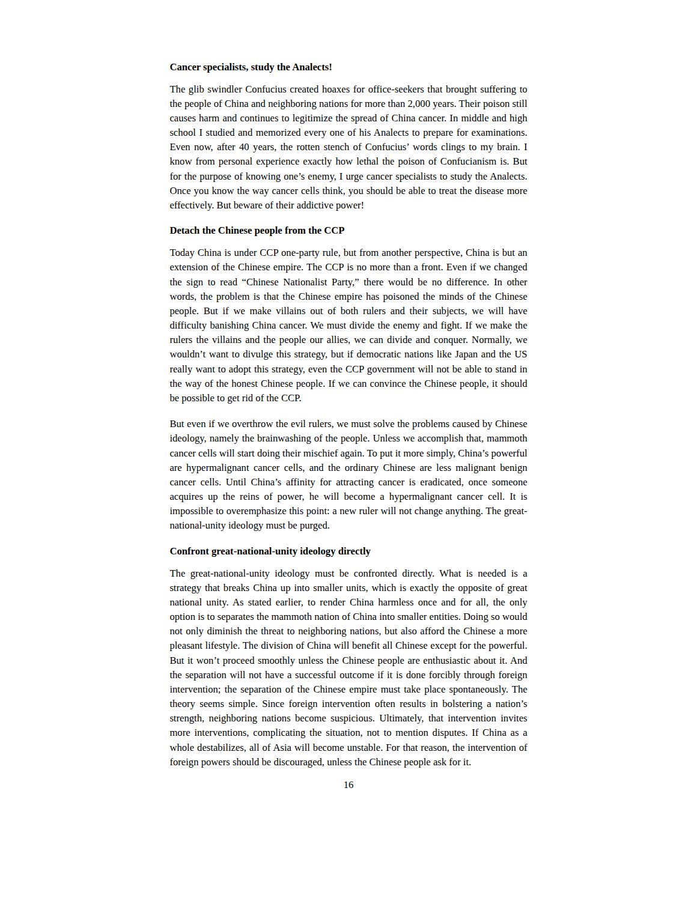Cancer specialists, study the Analects!
The glib swindler Confucius created hoaxes for office-seekers that brought suffering to the people of China and neighboring nations for more than 2,000 years. Their poison still causes harm and continues to legitimize the spread of China cancer. In middle and high school I studied and memorized every one of his Analects to prepare for examinations. Even now, after 40 years, the rotten stench of Confucius’ words clings to my brain. I know from personal experience exactly how lethal the poison of Confucianism is. But for the purpose of knowing one’s enemy, I urge cancer specialists to study the Analects. Once you know the way cancer cells think, you should be able to treat the disease more effectively. But beware of their addictive power!
Detach the Chinese people from the CCP
Today China is under CCP one-party rule, but from another perspective, China is but an extension of the Chinese empire. The CCP is no more than a front. Even if we changed the sign to read “Chinese Nationalist Party,” there would be no difference. In other words, the problem is that the Chinese empire has poisoned the minds of the Chinese people. But if we make villains out of both rulers and their subjects, we will have difficulty banishing China cancer. We must divide the enemy and fight. If we make the rulers the villains and the people our allies, we can divide and conquer. Normally, we wouldn’t want to divulge this strategy, but if democratic nations like Japan and the US really want to adopt this strategy, even the CCP government will not be able to stand in the way of the honest Chinese people. If we can convince the Chinese people, it should be possible to get rid of the CCP.
But even if we overthrow the evil rulers, we must solve the problems caused by Chinese ideology, namely the brainwashing of the people. Unless we accomplish that, mammoth cancer cells will start doing their mischief again. To put it more simply, China’s powerful are hypermalignant cancer cells, and the ordinary Chinese are less malignant benign cancer cells. Until China’s affinity for attracting cancer is eradicated, once someone acquires up the reins of power, he will become a hypermalignant cancer cell. It is impossible to overemphasize this point: a new ruler will not change anything. The great-national-unity ideology must be purged.
Confront great-national-unity ideology directly
The great-national-unity ideology must be confronted directly. What is needed is a strategy that breaks China up into smaller units, which is exactly the opposite of great national unity. As stated earlier, to render China harmless once and for all, the only option is to separates the mammoth nation of China into smaller entities. Doing so would not only diminish the threat to neighboring nations, but also afford the Chinese a more pleasant lifestyle. The division of China will benefit all Chinese except for the powerful. But it won’t proceed smoothly unless the Chinese people are enthusiastic about it. And the separation will not have a successful outcome if it is done forcibly through foreign intervention; the separation of the Chinese empire must take place spontaneously. The theory seems simple. Since foreign intervention often results in bolstering a nation’s strength, neighboring nations become suspicious. Ultimately, that intervention invites more interventions, complicating the situation, not to mention disputes. If China as a whole destabilizes, all of Asia will become unstable. For that reason, the intervention of foreign powers should be discouraged, unless the Chinese people ask for it.
16